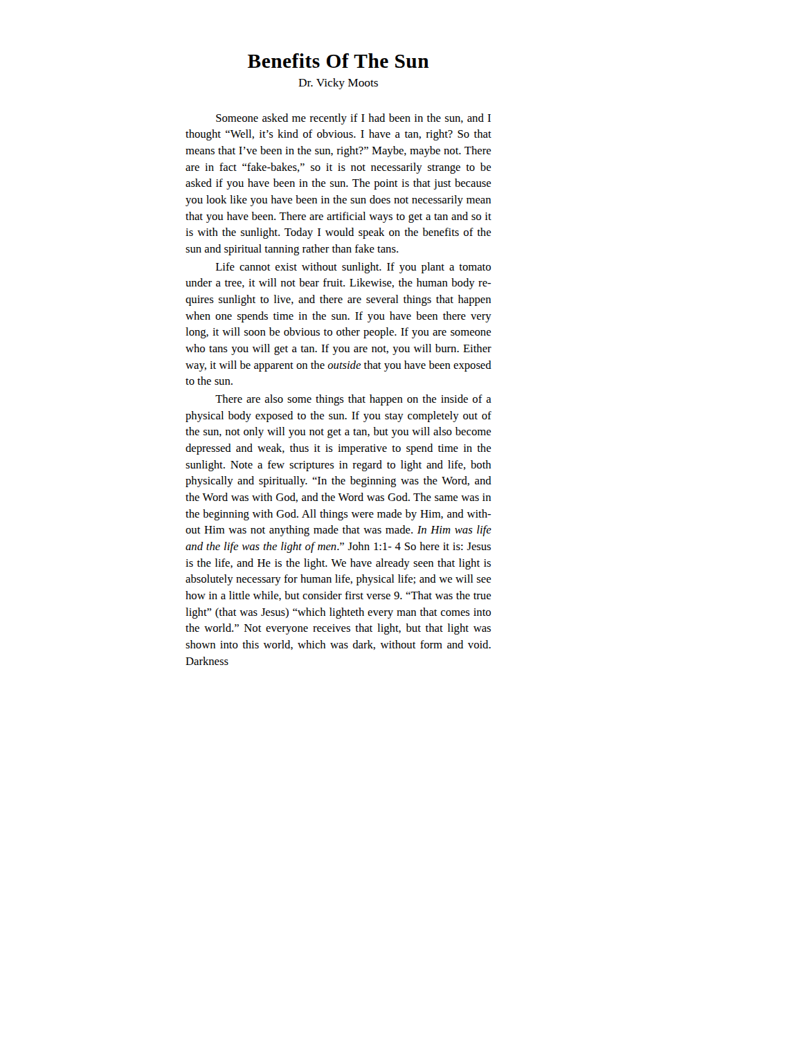Benefits Of The Sun
Dr. Vicky Moots
Someone asked me recently if I had been in the sun, and I thought “Well, it’s kind of obvious. I have a tan, right? So that means that I’ve been in the sun, right?” Maybe, maybe not. There are in fact “fake-bakes,” so it is not necessarily strange to be asked if you have been in the sun. The point is that just because you look like you have been in the sun does not necessarily mean that you have been. There are artificial ways to get a tan and so it is with the sunlight. Today I would speak on the benefits of the sun and spiritual tanning rather than fake tans.
Life cannot exist without sunlight. If you plant a tomato under a tree, it will not bear fruit. Likewise, the human body requires sunlight to live, and there are several things that happen when one spends time in the sun. If you have been there very long, it will soon be obvious to other people. If you are someone who tans you will get a tan. If you are not, you will burn. Either way, it will be apparent on the outside that you have been exposed to the sun.
There are also some things that happen on the inside of a physical body exposed to the sun. If you stay completely out of the sun, not only will you not get a tan, but you will also become depressed and weak, thus it is imperative to spend time in the sunlight. Note a few scriptures in regard to light and life, both physically and spiritually. “In the beginning was the Word, and the Word was with God, and the Word was God. The same was in the beginning with God. All things were made by Him, and without Him was not anything made that was made. In Him was life and the life was the light of men.” John 1:1- 4 So here it is: Jesus is the life, and He is the light. We have already seen that light is absolutely necessary for human life, physical life; and we will see how in a little while, but consider first verse 9. “That was the true light” (that was Jesus) “which lighteth every man that comes into the world.” Not everyone receives that light, but that light was shown into this world, which was dark, without form and void. Darkness